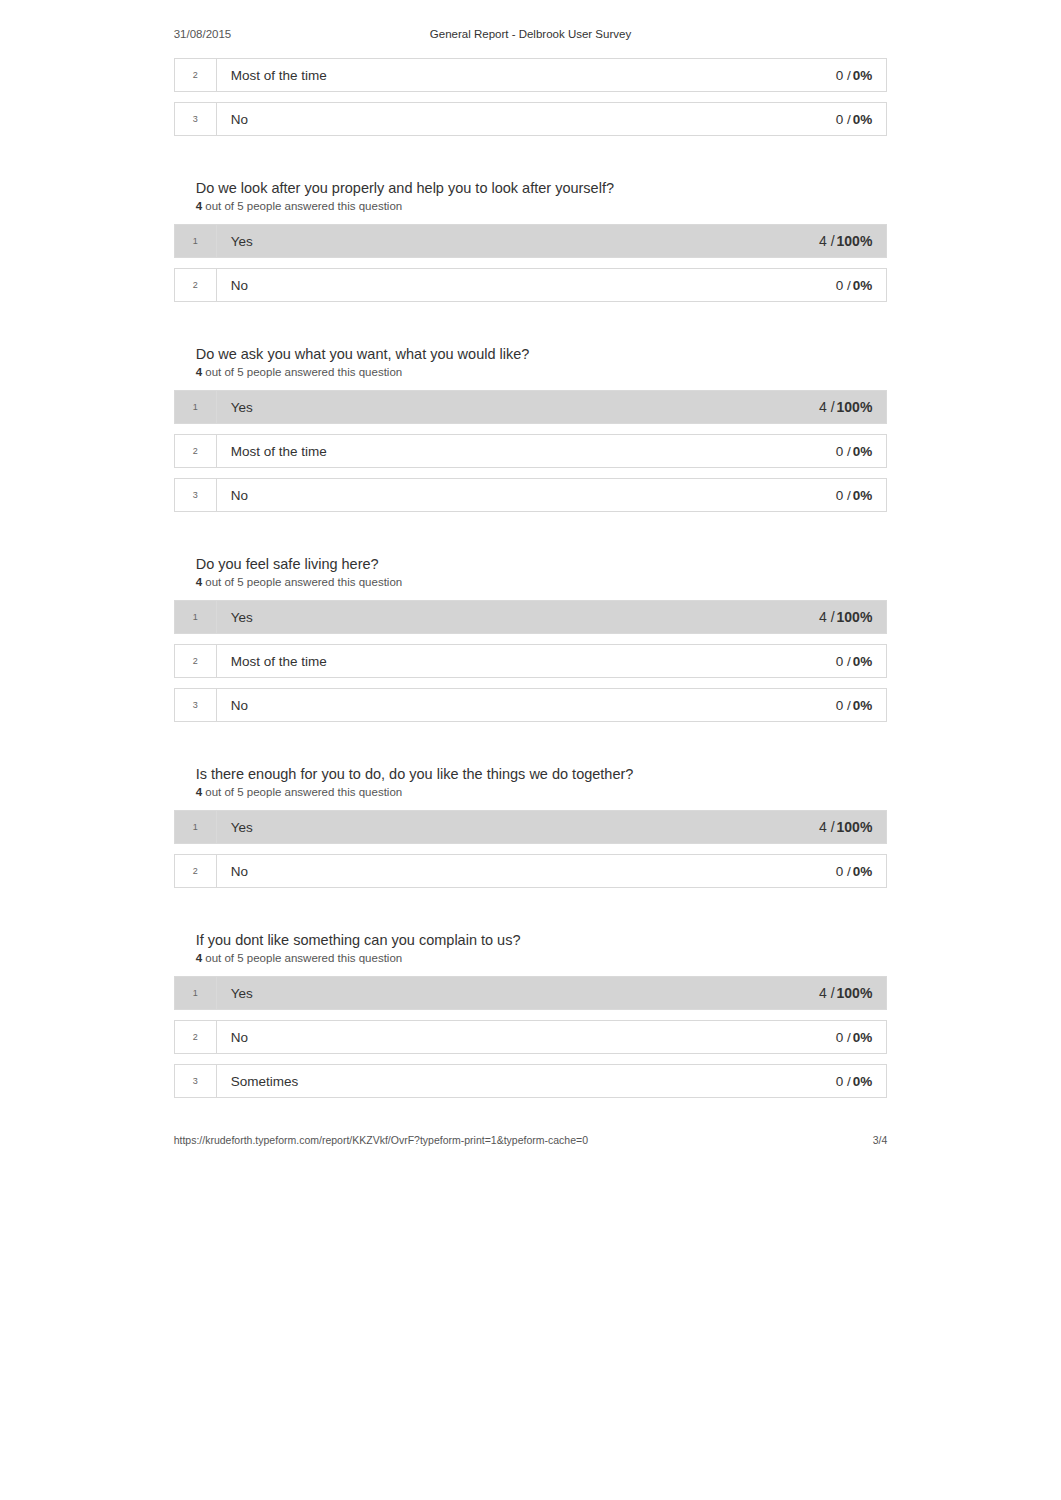31/08/2015
General Report - Delbrook User Survey
2
Most of the time
0 / 0%
3
No
0 / 0%
Do we look after you properly and help you to look after yourself?
4 out of 5 people answered this question
1
Yes
4 / 100%
2
No
0 / 0%
Do we ask you what you want, what you would like?
4 out of 5 people answered this question
1
Yes
4 / 100%
2
Most of the time
0 / 0%
3
No
0 / 0%
Do you feel safe living here?
4 out of 5 people answered this question
1
Yes
4 / 100%
2
Most of the time
0 / 0%
3
No
0 / 0%
Is there enough for you to do, do you like the things we do together?
4 out of 5 people answered this question
1
Yes
4 / 100%
2
No
0 / 0%
If you dont like something can you complain to us?
4 out of 5 people answered this question
1
Yes
4 / 100%
2
No
0 / 0%
3
Sometimes
0 / 0%
https://krudeforth.typeform.com/report/KKZVkf/OvrF?typeform-print=1&typeform-cache=0
3/4